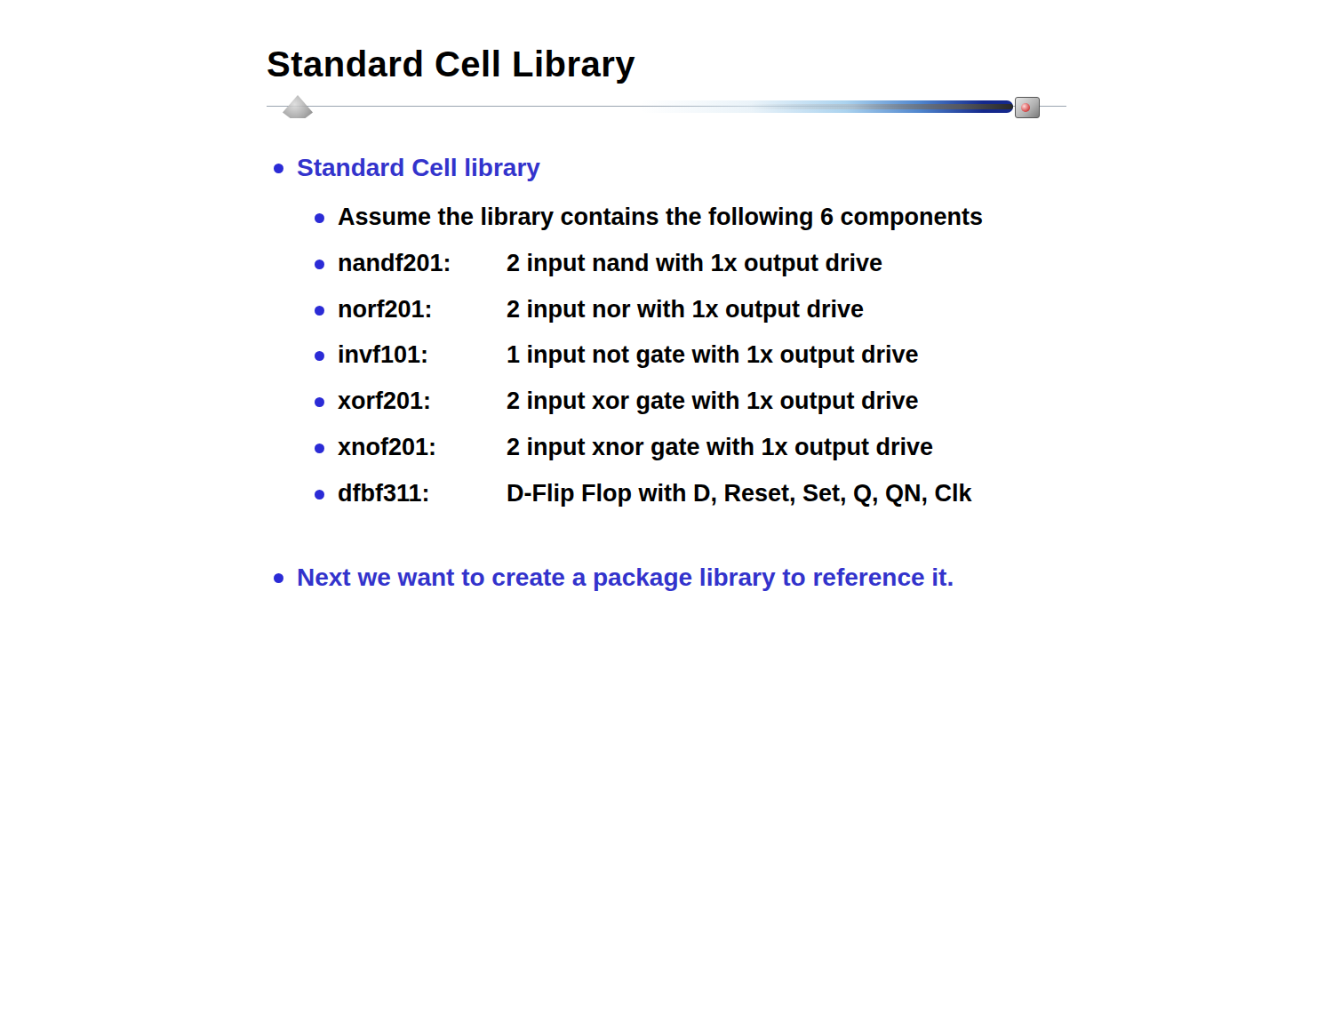Standard Cell Library
Standard Cell library
Assume the library contains the following 6 components
nandf201: 2 input nand with 1x output drive
norf201: 2 input nor with 1x output drive
invf101: 1 input not gate with 1x output drive
xorf201: 2 input xor gate with 1x output drive
xnof201: 2 input xnor gate with 1x output drive
dfbf311: D-Flip Flop with D, Reset, Set, Q, QN, Clk
Next we want to create a package library to reference it.